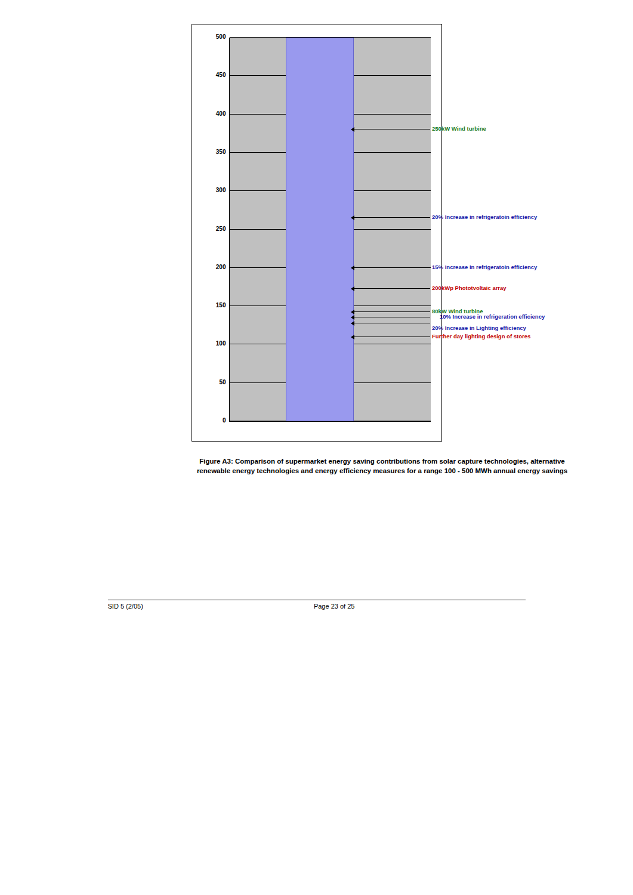Reduction in annual supermarket energy consumption (MWh)
500
450
400
350
300
250
200
150
100
50
0
250kW Wind turbine
20% Increase in refrigeratoin efficiency
15% Increase in refrigeratoin efficiency
200kWp Phototvoltaic array
80kW Wind turbine
10% Increase in refrigeration efficiency
20% Increase in Lighting efficiency
Further day lighting design of stores
Figure A3: Comparison of supermarket energy saving contributions from solar capture technologies, alternative renewable energy technologies and energy efficiency measures for a range 100 - 500 MWh annual energy savings
SID 5 (2/05) Page 23 of 25